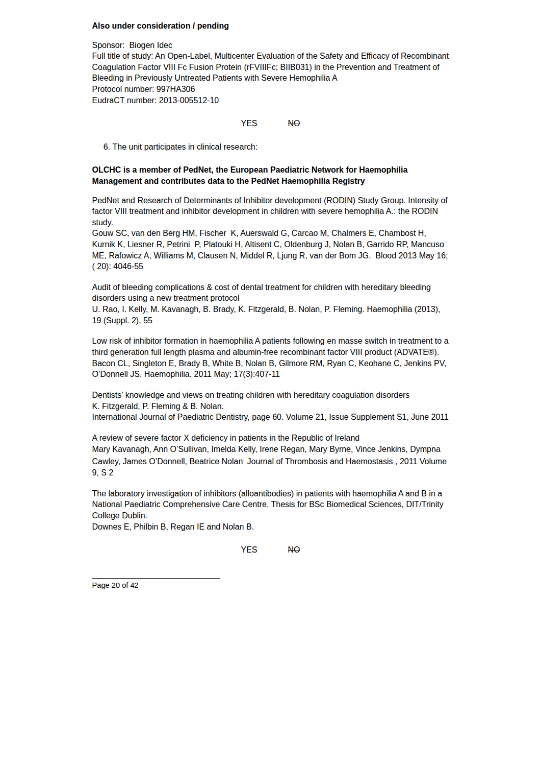Also under consideration / pending
Sponsor: Biogen Idec
Full title of study: An Open-Label, Multicenter Evaluation of the Safety and Efficacy of Recombinant Coagulation Factor VIII Fc Fusion Protein (rFVIIIFc; BIIB031) in the Prevention and Treatment of Bleeding in Previously Untreated Patients with Severe Hemophilia A
Protocol number: 997HA306
EudraCT number: 2013-005512-10
YES NO
The unit participates in clinical research:
OLCHC is a member of PedNet, the European Paediatric Network for Haemophilia Management and contributes data to the PedNet Haemophilia Registry
PedNet and Research of Determinants of Inhibitor development (RODIN) Study Group. Intensity of factor VIII treatment and inhibitor development in children with severe hemophilia A.: the RODIN study.
Gouw SC, van den Berg HM, Fischer K, Auerswald G, Carcao M, Chalmers E, Chambost H, Kurnik K, Liesner R, Petrini P, Platouki H, Altisent C, Oldenburg J, Nolan B, Garrido RP, Mancuso ME, Rafowicz A, Williams M, Clausen N, Middel R, Ljung R, van der Bom JG. Blood 2013 May 16; ( 20): 4046-55
Audit of bleeding complications & cost of dental treatment for children with hereditary bleeding disorders using a new treatment protocol
U. Rao, I. Kelly, M. Kavanagh, B. Brady, K. Fitzgerald, B. Nolan, P. Fleming. Haemophilia (2013), 19 (Suppl. 2), 55
Low risk of inhibitor formation in haemophilia A patients following en masse switch in treatment to a third generation full length plasma and albumin-free recombinant factor VIII product (ADVATE®).
Bacon CL, Singleton E, Brady B, White B, Nolan B, Gilmore RM, Ryan C, Keohane C, Jenkins PV, O’Donnell JS. Haemophilia. 2011 May; 17(3):407-11
Dentists’ knowledge and views on treating children with hereditary coagulation disorders
K. Fitzgerald, P. Fleming & B. Nolan.
International Journal of Paediatric Dentistry, page 60. Volume 21, Issue Supplement S1, June 2011
A review of severe factor X deficiency in patients in the Republic of Ireland
Mary Kavanagh, Ann O’Sullivan, Imelda Kelly, Irene Regan, Mary Byrne, Vince Jenkins, Dympna Cawley, James O’Donnell, Beatrice Nolan. Journal of Thrombosis and Haemostasis , 2011 Volume 9, S 2
The laboratory investigation of inhibitors (alloantibodies) in patients with haemophilia A and B in a National Paediatric Comprehensive Care Centre. Thesis for BSc Biomedical Sciences, DIT/Trinity College Dublin.
Downes E, Philbin B, Regan IE and Nolan B.
YES NO
Page 20 of 42